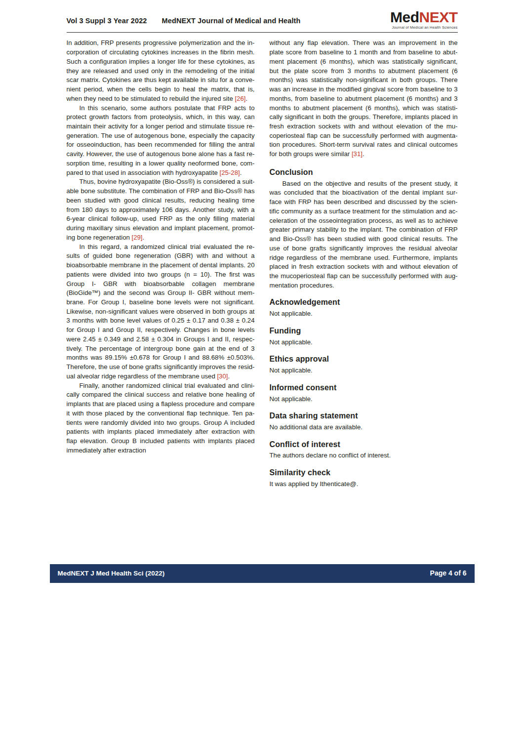Vol 3 Suppl 3 Year 2022 MedNEXT Journal of Medical and Health
Med NEXT Journal of Medical an Health Sciences
In addition, FRP presents progressive polymerization and the incorporation of circulating cytokines increases in the fibrin mesh. Such a configuration implies a longer life for these cytokines, as they are released and used only in the remodeling of the initial scar matrix. Cytokines are thus kept available in situ for a convenient period, when the cells begin to heal the matrix, that is, when they need to be stimulated to rebuild the injured site [26].
In this scenario, some authors postulate that FRP acts to protect growth factors from proteolysis, which, in this way, can maintain their activity for a longer period and stimulate tissue regeneration. The use of autogenous bone, especially the capacity for osseoinduction, has been recommended for filling the antral cavity. However, the use of autogenous bone alone has a fast resorption time, resulting in a lower quality neoformed bone, compared to that used in association with hydroxyapatite [25-28].
Thus, bovine hydroxyapatite (Bio-Oss®) is considered a suitable bone substitute. The combination of FRP and Bio-Oss® has been studied with good clinical results, reducing healing time from 180 days to approximately 106 days. Another study, with a 6-year clinical follow-up, used FRP as the only filling material during maxillary sinus elevation and implant placement, promoting bone regeneration [29].
In this regard, a randomized clinical trial evaluated the results of guided bone regeneration (GBR) with and without a bioabsorbable membrane in the placement of dental implants. 20 patients were divided into two groups (n = 10). The first was Group I- GBR with bioabsorbable collagen membrane (BioGide™) and the second was Group II- GBR without membrane. For Group I, baseline bone levels were not significant. Likewise, non-significant values were observed in both groups at 3 months with bone level values of 0.25 ± 0.17 and 0.38 ± 0.24 for Group I and Group II, respectively. Changes in bone levels were 2.45 ± 0.349 and 2.58 ± 0.304 in Groups I and II, respectively. The percentage of intergroup bone gain at the end of 3 months was 89.15% ±0.678 for Group I and 88.68% ±0.503%. Therefore, the use of bone grafts significantly improves the residual alveolar ridge regardless of the membrane used [30].
Finally, another randomized clinical trial evaluated and clinically compared the clinical success and relative bone healing of implants that are placed using a flapless procedure and compare it with those placed by the conventional flap technique. Ten patients were randomly divided into two groups. Group A included patients with implants placed immediately after extraction with flap elevation. Group B included patients with implants placed immediately after extraction
without any flap elevation. There was an improvement in the plate score from baseline to 1 month and from baseline to abutment placement (6 months), which was statistically significant, but the plate score from 3 months to abutment placement (6 months) was statistically non-significant in both groups. There was an increase in the modified gingival score from baseline to 3 months, from baseline to abutment placement (6 months) and 3 months to abutment placement (6 months), which was statistically significant in both the groups. Therefore, implants placed in fresh extraction sockets with and without elevation of the mucoperiosteal flap can be successfully performed with augmentation procedures. Short-term survival rates and clinical outcomes for both groups were similar [31].
Conclusion
Based on the objective and results of the present study, it was concluded that the bioactivation of the dental implant surface with FRP has been described and discussed by the scientific community as a surface treatment for the stimulation and acceleration of the osseointegration process, as well as to achieve greater primary stability to the implant. The combination of FRP and Bio-Oss® has been studied with good clinical results. The use of bone grafts significantly improves the residual alveolar ridge regardless of the membrane used. Furthermore, implants placed in fresh extraction sockets with and without elevation of the mucoperiosteal flap can be successfully performed with augmentation procedures.
Acknowledgement
Not applicable.
Funding
Not applicable.
Ethics approval
Not applicable.
Informed consent
Not applicable.
Data sharing statement
No additional data are available.
Conflict of interest
The authors declare no conflict of interest.
Similarity check
It was applied by Ithenticate@.
MedNEXT J Med Health Sci (2022)
Page 4 of 6